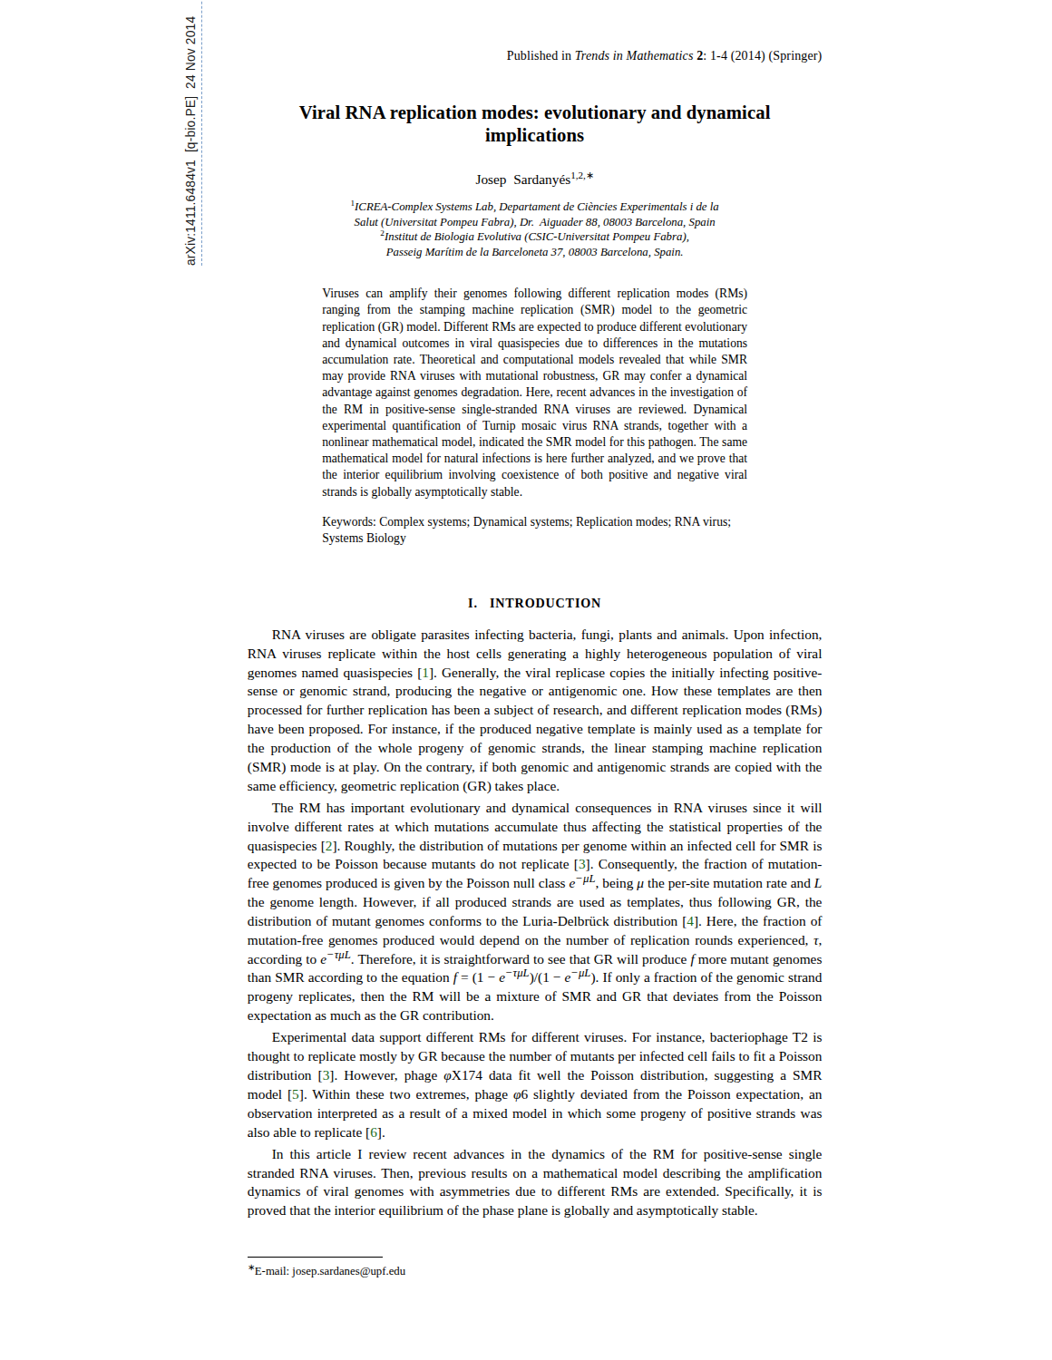arXiv:1411.6484v1 [q-bio.PE] 24 Nov 2014
Published in Trends in Mathematics 2: 1-4 (2014) (Springer)
Viral RNA replication modes: evolutionary and dynamical implications
Josep Sardanyés1,2,∗
1ICREA-Complex Systems Lab, Departament de Ciències Experimentals i de la
Salut (Universitat Pompeu Fabra), Dr. Aiguader 88, 08003 Barcelona, Spain
2Institut de Biologia Evolutiva (CSIC-Universitat Pompeu Fabra),
Passeig Marítim de la Barceloneta 37, 08003 Barcelona, Spain.
Viruses can amplify their genomes following different replication modes (RMs) ranging from the stamping machine replication (SMR) model to the geometric replication (GR) model. Different RMs are expected to produce different evolutionary and dynamical outcomes in viral quasispecies due to differences in the mutations accumulation rate. Theoretical and computational models revealed that while SMR may provide RNA viruses with mutational robustness, GR may confer a dynamical advantage against genomes degradation. Here, recent advances in the investigation of the RM in positive-sense single-stranded RNA viruses are reviewed. Dynamical experimental quantification of Turnip mosaic virus RNA strands, together with a nonlinear mathematical model, indicated the SMR model for this pathogen. The same mathematical model for natural infections is here further analyzed, and we prove that the interior equilibrium involving coexistence of both positive and negative viral strands is globally asymptotically stable.
Keywords: Complex systems; Dynamical systems; Replication modes; RNA virus; Systems Biology
I. Introduction
RNA viruses are obligate parasites infecting bacteria, fungi, plants and animals. Upon infection, RNA viruses replicate within the host cells generating a highly heterogeneous population of viral genomes named quasispecies [1]. Generally, the viral replicase copies the initially infecting positive-sense or genomic strand, producing the negative or antigenomic one. How these templates are then processed for further replication has been a subject of research, and different replication modes (RMs) have been proposed. For instance, if the produced negative template is mainly used as a template for the production of the whole progeny of genomic strands, the linear stamping machine replication (SMR) mode is at play. On the contrary, if both genomic and antigenomic strands are copied with the same efficiency, geometric replication (GR) takes place.
The RM has important evolutionary and dynamical consequences in RNA viruses since it will involve different rates at which mutations accumulate thus affecting the statistical properties of the quasispecies [2]. Roughly, the distribution of mutations per genome within an infected cell for SMR is expected to be Poisson because mutants do not replicate [3]. Consequently, the fraction of mutation-free genomes produced is given by the Poisson null class e−μL, being μ the per-site mutation rate and L the genome length. However, if all produced strands are used as templates, thus following GR, the distribution of mutant genomes conforms to the Luria-Delbrück distribution [4]. Here, the fraction of mutation-free genomes produced would depend on the number of replication rounds experienced, τ, according to e−τμL. Therefore, it is straightforward to see that GR will produce f more mutant genomes than SMR according to the equation f = (1 − e−τμL)/(1 − e−μL). If only a fraction of the genomic strand progeny replicates, then the RM will be a mixture of SMR and GR that deviates from the Poisson expectation as much as the GR contribution.
Experimental data support different RMs for different viruses. For instance, bacteriophage T2 is thought to replicate mostly by GR because the number of mutants per infected cell fails to fit a Poisson distribution [3]. However, phage φ X174 data fit well the Poisson distribution, suggesting a SMR model [5]. Within these two extremes, phage φ6 slightly deviated from the Poisson expectation, an observation interpreted as a result of a mixed model in which some progeny of positive strands was also able to replicate [6].
In this article I review recent advances in the dynamics of the RM for positive-sense single stranded RNA viruses. Then, previous results on a mathematical model describing the amplification dynamics of viral genomes with asymmetries due to different RMs are extended. Specifically, it is proved that the interior equilibrium of the phase plane is globally and asymptotically stable.
∗E-mail: josep.sardanes@upf.edu